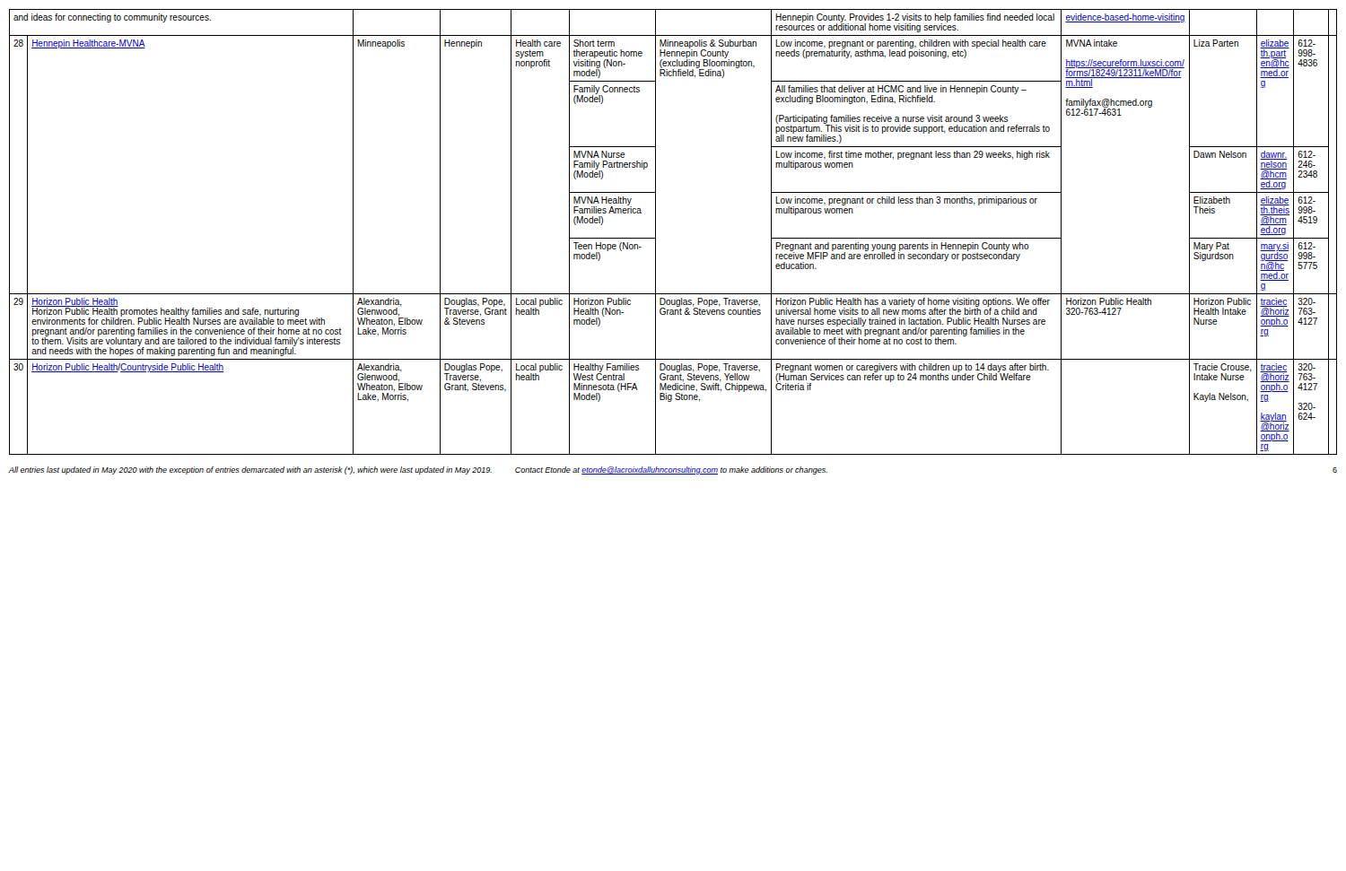| and ideas for connecting to community resources. | | | | | | Hennepin County. Provides 1-2 visits to help families find needed local resources or additional home visiting services. | evidence-based-home-visiting | | | | |
| 28 | Hennepin Healthcare-MVNA | Minneapolis | Hennepin | Health care system nonprofit | Short term therapeutic home visiting (Non-model) | Minneapolis & Suburban Hennepin County (excluding Bloomington, Richfield, Edina) | Low income, pregnant or parenting, children with special health care needs (prematurity, asthma, lead poisoning, etc) | MVNA intake https://secureform.luxsci.com/forms/18249/12311/keMD/form.html familyfax@hcmed.org 612-617-4631 | Liza Parten | elizabeth.parten@hcmed.org | 612-998-4836 | |
| Family Connects (Model) | All families that deliver at HCMC and live in Hennepin County – excluding Bloomington, Edina, Richfield. (Participating families receive a nurse visit around 3 weeks postpartum. This visit is to provide support, education and referrals to all new families.) |
| MVNA Nurse Family Partnership (Model) | Low income, first time mother, pregnant less than 29 weeks, high risk multiparous women | Dawn Nelson | dawnr.nelson@hcmed.org | 612-246-2348 |
| MVNA Healthy Families America (Model) | Low income, pregnant or child less than 3 months, primiparious or multiparous women | Elizabeth Theis | elizabeth.theis@hcmed.org | 612-998-4519 |
| Teen Hope (Non-model) | Pregnant and parenting young parents in Hennepin County who receive MFIP and are enrolled in secondary or postsecondary education. | Mary Pat Sigurdson | mary.sigurdson@hcmed.org | 612-998-5775 |
| 29 | Horizon Public Health Horizon Public Health promotes healthy families and safe, nurturing environments for children. Public Health Nurses are available to meet with pregnant and/or parenting families in the convenience of their home at no cost to them. Visits are voluntary and are tailored to the individual family's interests and needs with the hopes of making parenting fun and meaningful. | Alexandria, Glenwood, Wheaton, Elbow Lake, Morris | Douglas, Pope, Traverse, Grant & Stevens | Local public health | Horizon Public Health (Non-model) | Douglas, Pope, Traverse, Grant & Stevens counties | Horizon Public Health has a variety of home visiting options. We offer universal home visits to all new moms after the birth of a child and have nurses especially trained in lactation. Public Health Nurses are available to meet with pregnant and/or parenting families in the convenience of their home at no cost to them. | Horizon Public Health 320-763-4127 | Horizon Public Health Intake Nurse | traciec@horizonph.org | 320-763-4127 | |
| 30 | Horizon Public Health / Countryside Public Health | Alexandria, Glenwood, Wheaton, Elbow Lake, Morris, | Douglas Pope, Traverse, Grant, Stevens, | Local public health | Healthy Families West Central Minnesota (HFA Model) | Douglas, Pope, Traverse, Grant, Stevens, Yellow Medicine, Swift, Chippewa, Big Stone, | Pregnant women or caregivers with children up to 14 days after birth. (Human Services can refer up to 24 months under Child Welfare Criteria if | | Tracie Crouse, Intake Nurse Kayla Nelson, | traciec@horizonph.org kaylan@horizonph.org | 320-763-4127 320-624- | |
All entries last updated in May 2020 with the exception of entries demarcated with an asterisk (*), which were last updated in May 2019. Contact Etonde at etonde@lacroixdalluhnconsulting.com to make additions or changes. 6